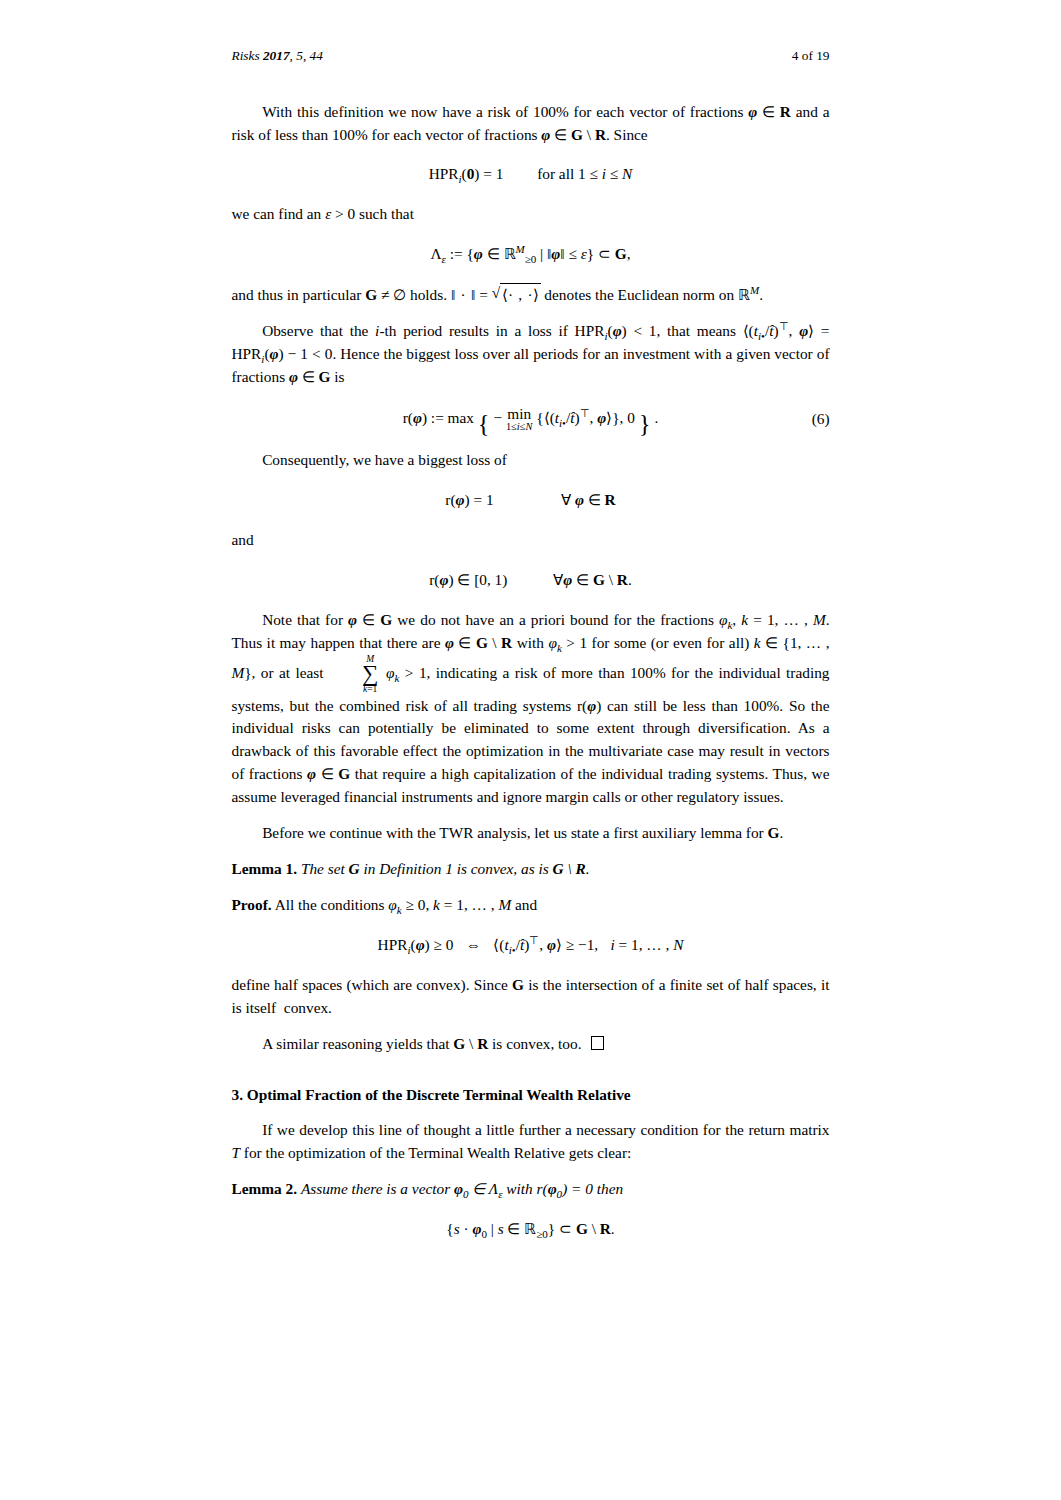Risks 2017, 5, 44 4 of 19
With this definition we now have a risk of 100% for each vector of fractions φ ∈ R and a risk of less than 100% for each vector of fractions φ ∈ G \ R. Since
HPRi(0) = 1 for all 1 ≤ i ≤ N
we can find an ε > 0 such that
Λε := {φ ∈ ℝM≥0 | ‖φ‖ ≤ ε} ⊂ G,
and thus in particular G ≠ ∅ holds. ‖ · ‖ = ⟨· , ·⟩ denotes the Euclidean norm on ℝM.
Observe that the i-th period results in a loss if HPRi(φ) < 1, that means ⟨(ti•/t̂)⊤, φ⟩ = HPRi(φ) − 1 < 0. Hence the biggest loss over all periods for an investment with a given vector of fractions φ ∈ G is
r(φ) := max { − min 1≤i≤N {⟨(ti•/t̂)⊤, φ⟩}, 0 } . (6)
Consequently, we have a biggest loss of
r(φ) = 1 ∀ φ ∈ R
and
r(φ) ∈ [0, 1) ∀φ ∈ G \ R.
Note that for φ ∈ G we do not have an a priori bound for the fractions φk, k = 1, … , M. Thus it may happen that there are φ ∈ G \ R with φk > 1 for some (or even for all) k ∈ {1, … , M}, or at least M∑k=1 φk > 1, indicating a risk of more than 100% for the individual trading systems, but the combined risk of all trading systems r(φ) can still be less than 100%. So the individual risks can potentially be eliminated to some extent through diversification. As a drawback of this favorable effect the optimization in the multivariate case may result in vectors of fractions φ ∈ G that require a high capitalization of the individual trading systems. Thus, we assume leveraged financial instruments and ignore margin calls or other regulatory issues.
Before we continue with the TWR analysis, let us state a first auxiliary lemma for G.
Lemma 1. The set G in Definition 1 is convex, as is G \ R.
Proof. All the conditions φk ≥ 0, k = 1, … , M and
HPRi(φ) ≥ 0 ⇔ ⟨(ti•/t̂)⊤, φ⟩ ≥ −1, i = 1, … , N
define half spaces (which are convex). Since G is the intersection of a finite set of half spaces, it is itself convex.
A similar reasoning yields that G \ R is convex, too.
3. Optimal Fraction of the Discrete Terminal Wealth Relative
If we develop this line of thought a little further a necessary condition for the return matrix T for the optimization of the Terminal Wealth Relative gets clear:
Lemma 2. Assume there is a vector φ0 ∈ Λε with r(φ0) = 0 then
{s · φ0 | s ∈ ℝ≥0} ⊂ G \ R.